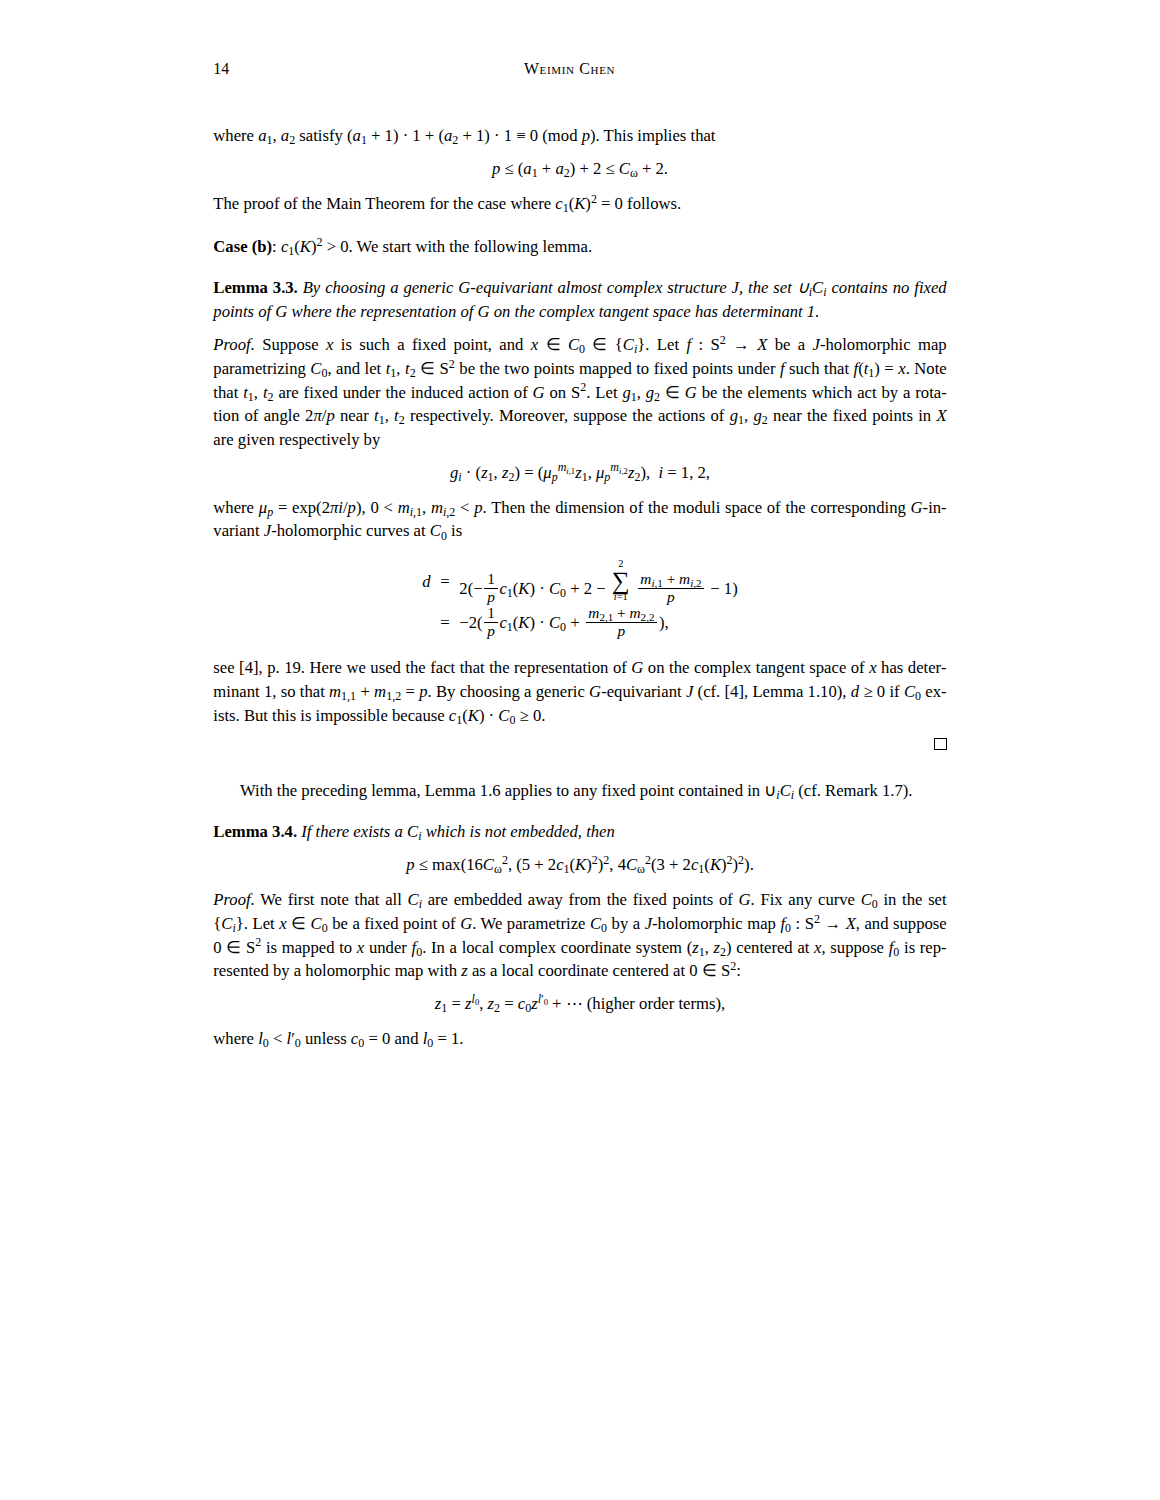14 Weimin Chen
where a1, a2 satisfy (a1 + 1) · 1 + (a2 + 1) · 1 ≡ 0 (mod p). This implies that
p ≤ (a1 + a2) + 2 ≤ Cω + 2.
The proof of the Main Theorem for the case where c1(K)2 = 0 follows.
Case (b): c1(K)2 > 0. We start with the following lemma.
Lemma 3.3. By choosing a generic G-equivariant almost complex structure J, the set ∪iCi contains no fixed points of G where the representation of G on the complex tangent space has determinant 1.
Proof. Suppose x is such a fixed point, and x ∈ C0 ∈ {Ci}. Let f : S2 → X be a J-holomorphic map parametrizing C0, and let t1, t2 ∈ S2 be the two points mapped to fixed points under f such that f(t1) = x. Note that t1, t2 are fixed under the induced action of G on S2. Let g1, g2 ∈ G be the elements which act by a rotation of angle 2π/p near t1, t2 respectively. Moreover, suppose the actions of g1, g2 near the fixed points in X are given respectively by
gi · (z1, z2) = (μpmi,1z1, μpmi,2z2), i = 1, 2,
where μp = exp(2πi/p), 0 < mi,1, mi,2 < p. Then the dimension of the moduli space of the corresponding G-invariant J-holomorphic curves at C0 is
| d | = | 2(− 1 p c 1 ( K ) · C 0 + 2 − 2 ∑ i =1 m i ,1 + m i ,2 p − 1) |
| | = | −2( 1 p c 1 ( K ) · C 0 + m 2,1 + m 2,2 p ), |
see [4], p. 19. Here we used the fact that the representation of G on the complex tangent space of x has determinant 1, so that m1,1 + m1,2 = p. By choosing a generic G-equivariant J (cf. [4], Lemma 1.10), d ≥ 0 if C0 exists. But this is impossible because c1(K) · C0 ≥ 0.
With the preceding lemma, Lemma 1.6 applies to any fixed point contained in ∪iCi (cf. Remark 1.7).
Lemma 3.4. If there exists a Ci which is not embedded, then
p ≤ max(16Cω2, (5 + 2c1(K)2)2, 4Cω2(3 + 2c1(K)2)2).
Proof. We first note that all Ci are embedded away from the fixed points of G. Fix any curve C0 in the set {Ci}. Let x ∈ C0 be a fixed point of G. We parametrize C0 by a J-holomorphic map f0 : S2 → X, and suppose 0 ∈ S2 is mapped to x under f0. In a local complex coordinate system (z1, z2) centered at x, suppose f0 is represented by a holomorphic map with z as a local coordinate centered at 0 ∈ S2:
z1 = zl0, z2 = c0zl′0 + ⋯ (higher order terms),
where l0 < l′0 unless c0 = 0 and l0 = 1.